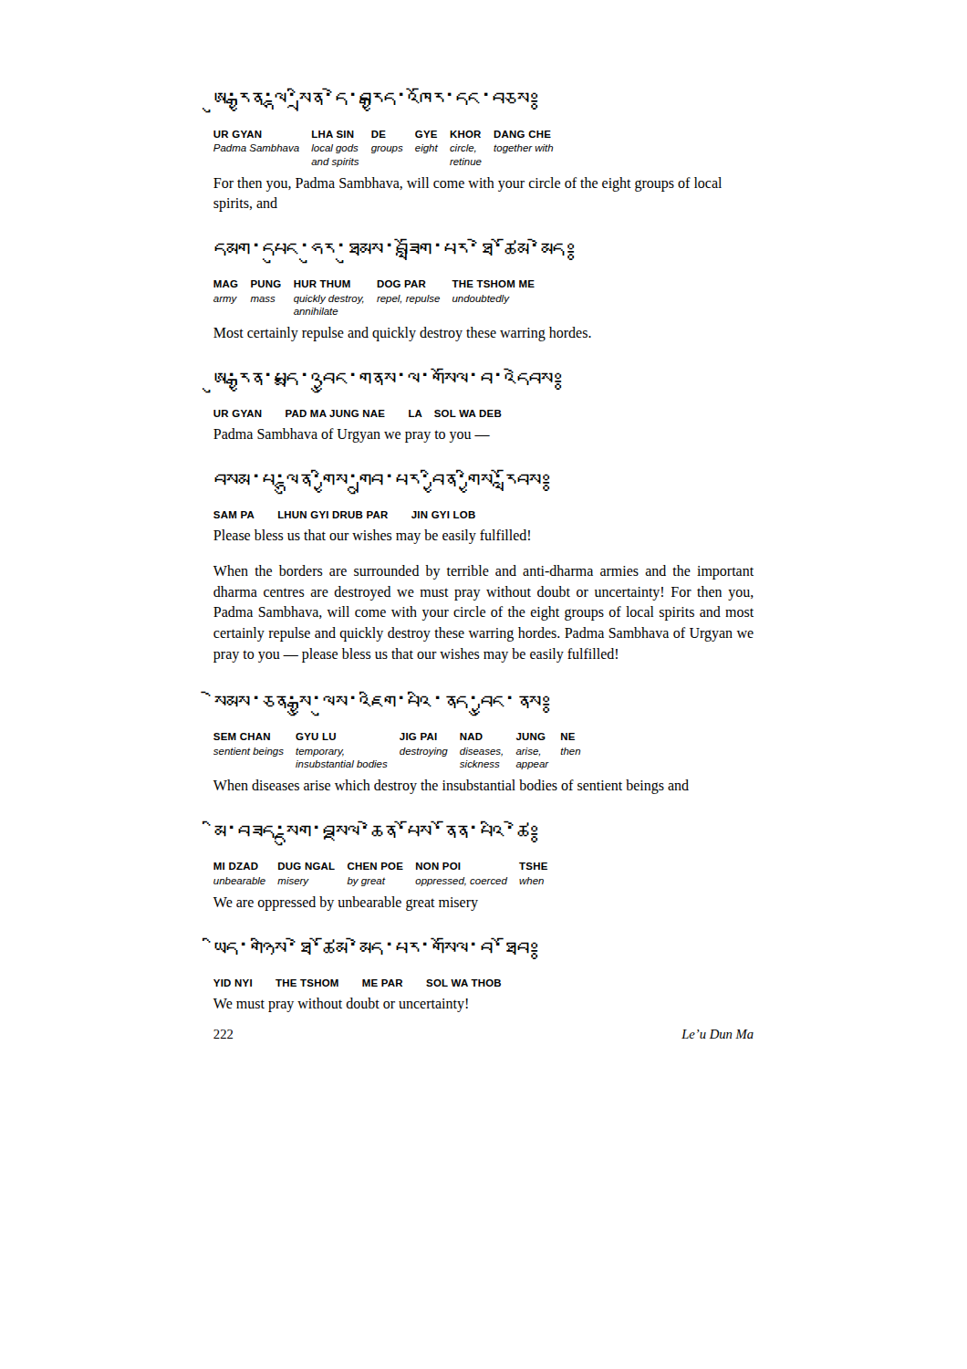ཨུ་རྒྱན་ལྷ་སྲིན་དེ་བརྒྱད་འཁོར་དང་བཅས༔
| UR GYAN | LHA SIN | DE | GYE | KHOR | DANG CHE |
| Padma Sambhava | local gods and spirits | groups | eight | circle, retinue | together with |
For then you, Padma Sambhava, will come with your circle of the eight groups of local spirits, and
དམག་དཔུང་ཧུར་ཐུམས་བཟློག་པར་ཐེ་ཚོམ་མེད༔
| MAG | PUNG | HUR THUM | DOG PAR | THE TSHOM ME |
| army | mass | quickly destroy, annihilate | repel, repulse | undoubtedly |
Most certainly repulse and quickly destroy these warring hordes.
ཨུ་རྒྱན་པདྨ་འབྱུང་གནས་ལ་གསོལ་བ་འདེབས༔
UR GYAN PAD MA JUNG NAE LA SOL WA DEB
Padma Sambhava of Urgyan we pray to you —
བསམ་པ་ལྷུན་གྱིས་གྲུབ་པར་བྱིན་གྱིས་རློབས༔
SAM PA LHUN GYI DRUB PAR JIN GYI LOB
Please bless us that our wishes may be easily fulfilled!
When the borders are surrounded by terrible and anti-dharma armies and the important dharma centres are destroyed we must pray without doubt or uncertainty! For then you, Padma Sambhava, will come with your circle of the eight groups of local spirits and most certainly repulse and quickly destroy these warring hordes. Padma Sambhava of Urgyan we pray to you — please bless us that our wishes may be easily fulfilled!
སེམས་ཅན་སྒྱུ་ལུས་འཇིག་པའི་ནད་བྱུང་ནས༔
| SEM CHAN | GYU LU | JIG PAI | NAD | JUNG | NE |
| sentient beings | temporary, insubstantial bodies | destroying | diseases, sickness | arise, appear | then |
When diseases arise which destroy the insubstantial bodies of sentient beings and
མི་བཟད་སྡུག་བསྔལ་ཆེན་པོས་ནོན་པའི་ཚེ༔
| MI DZAD | DUG NGAL | CHEN POE | NON POI | TSHE |
| unbearable | misery | by great | oppressed, coerced | when |
We are oppressed by unbearable great misery
ཡིད་གཉིས་ཐེ་ཚོམ་མེད་པར་གསོལ་བ་ཐོབ༔
YID NYI THE TSHOM ME PAR SOL WA THOB
We must pray without doubt or uncertainty!
222 Le’u Dun Ma